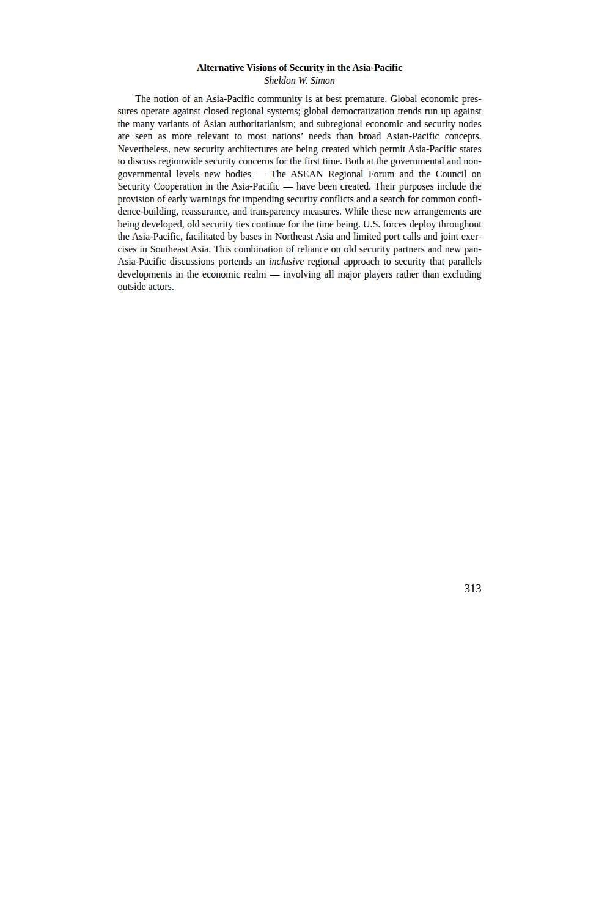Alternative Visions of Security in the Asia-Pacific
Sheldon W. Simon
The notion of an Asia-Pacific community is at best premature. Global economic pressures operate against closed regional systems; global democratization trends run up against the many variants of Asian authoritarianism; and subregional economic and security nodes are seen as more relevant to most nations’ needs than broad Asian-Pacific concepts. Nevertheless, new security architectures are being created which permit Asia-Pacific states to discuss regionwide security concerns for the first time. Both at the governmental and nongovernmental levels new bodies — The ASEAN Regional Forum and the Council on Security Cooperation in the Asia-Pacific — have been created. Their purposes include the provision of early warnings for impending security conflicts and a search for common confidence-building, reassurance, and transparency measures. While these new arrangements are being developed, old security ties continue for the time being. U.S. forces deploy throughout the Asia-Pacific, facilitated by bases in Northeast Asia and limited port calls and joint exercises in Southeast Asia. This combination of reliance on old security partners and new pan-Asia-Pacific discussions portends an inclusive regional approach to security that parallels developments in the economic realm — involving all major players rather than excluding outside actors.
313